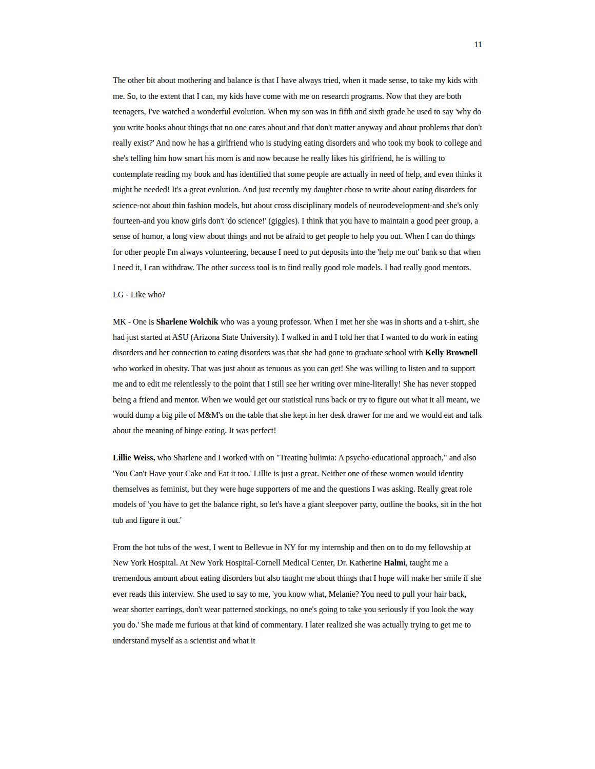11
The other bit about mothering and balance is that I have always tried, when it made sense, to take my kids with me. So, to the extent that I can, my kids have come with me on research programs. Now that they are both teenagers, I've watched a wonderful evolution. When my son was in fifth and sixth grade he used to say 'why do you write books about things that no one cares about and that don't matter anyway and about problems that don't really exist?' And now he has a girlfriend who is studying eating disorders and who took my book to college and she's telling him how smart his mom is and now because he really likes his girlfriend, he is willing to contemplate reading my book and has identified that some people are actually in need of help, and even thinks it might be needed! It's a great evolution. And just recently my daughter chose to write about eating disorders for science-not about thin fashion models, but about cross disciplinary models of neurodevelopment-and she's only fourteen-and you know girls don't 'do science!' (giggles). I think that you have to maintain a good peer group, a sense of humor, a long view about things and not be afraid to get people to help you out. When I can do things for other people I'm always volunteering, because I need to put deposits into the 'help me out' bank so that when I need it, I can withdraw. The other success tool is to find really good role models. I had really good mentors.
LG - Like who?
MK - One is Sharlene Wolchik who was a young professor. When I met her she was in shorts and a t-shirt, she had just started at ASU (Arizona State University). I walked in and I told her that I wanted to do work in eating disorders and her connection to eating disorders was that she had gone to graduate school with Kelly Brownell who worked in obesity. That was just about as tenuous as you can get! She was willing to listen and to support me and to edit me relentlessly to the point that I still see her writing over mine-literally! She has never stopped being a friend and mentor. When we would get our statistical runs back or try to figure out what it all meant, we would dump a big pile of M&M's on the table that she kept in her desk drawer for me and we would eat and talk about the meaning of binge eating. It was perfect!
Lillie Weiss, who Sharlene and I worked with on "Treating bulimia: A psycho-educational approach," and also 'You Can't Have your Cake and Eat it too.' Lillie is just a great. Neither one of these women would identity themselves as feminist, but they were huge supporters of me and the questions I was asking. Really great role models of 'you have to get the balance right, so let's have a giant sleepover party, outline the books, sit in the hot tub and figure it out.'
From the hot tubs of the west, I went to Bellevue in NY for my internship and then on to do my fellowship at New York Hospital. At New York Hospital-Cornell Medical Center, Dr. Katherine Halmi, taught me a tremendous amount about eating disorders but also taught me about things that I hope will make her smile if she ever reads this interview. She used to say to me, 'you know what, Melanie? You need to pull your hair back, wear shorter earrings, don't wear patterned stockings, no one's going to take you seriously if you look the way you do.' She made me furious at that kind of commentary. I later realized she was actually trying to get me to understand myself as a scientist and what it